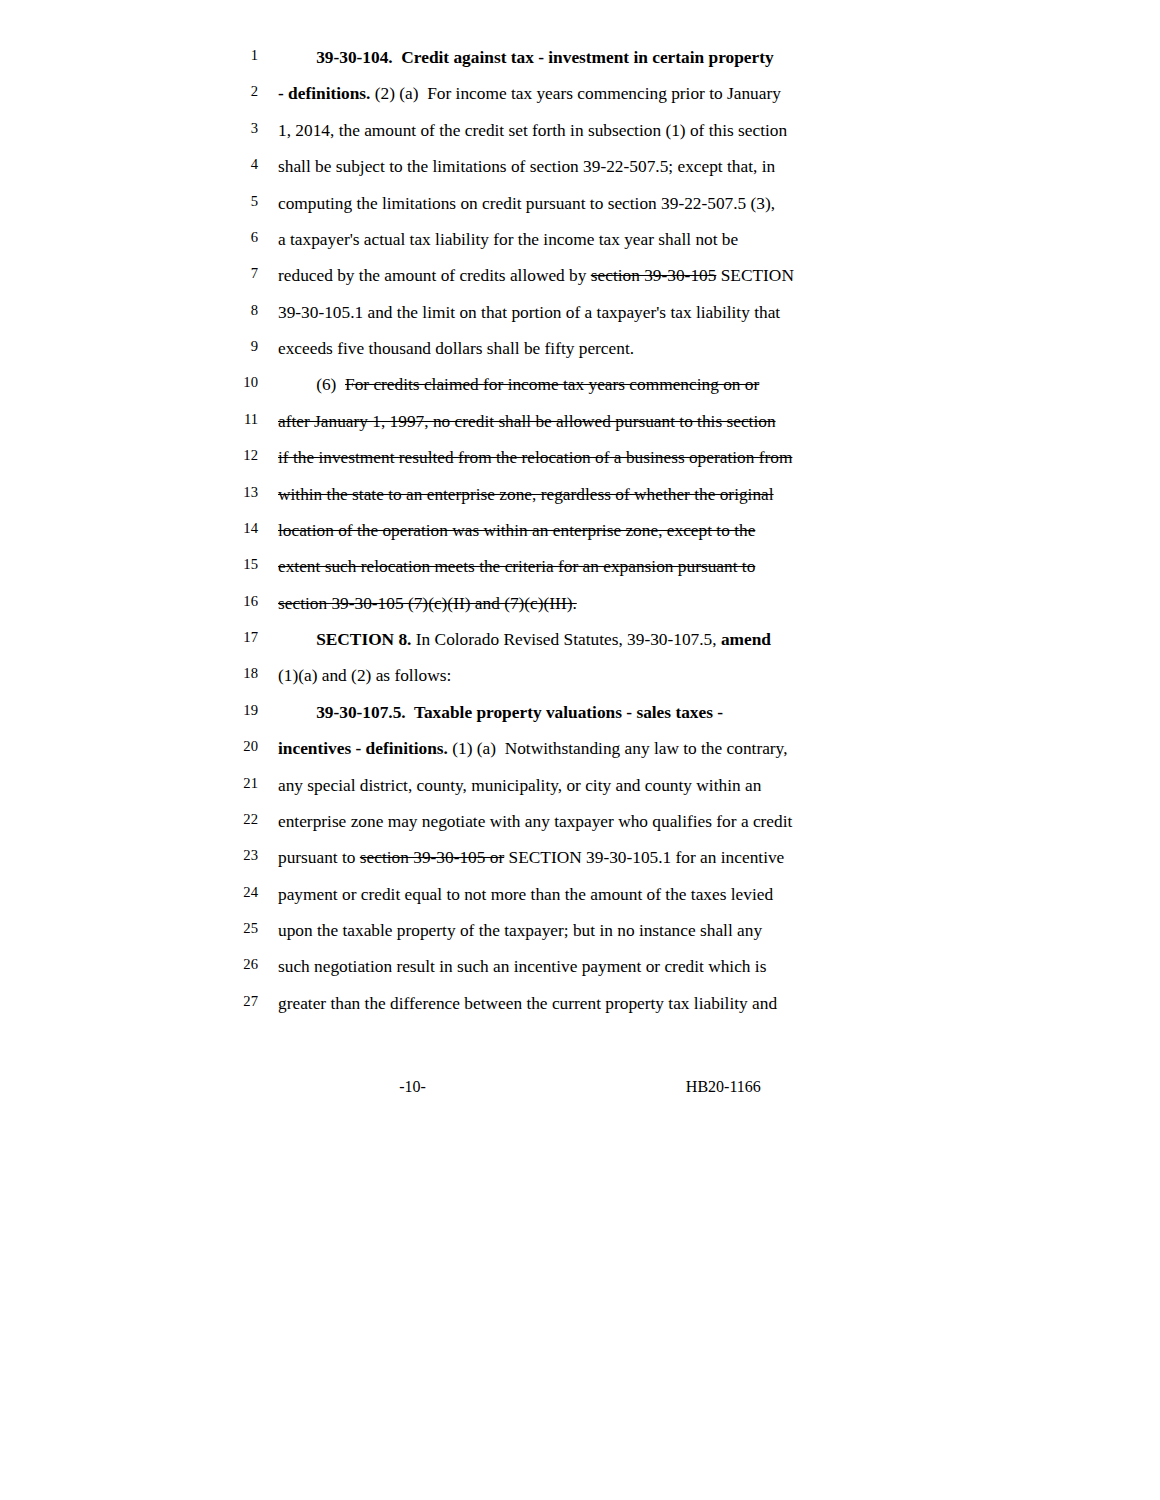39-30-104. Credit against tax - investment in certain property
- definitions. (2) (a) For income tax years commencing prior to January
1, 2014, the amount of the credit set forth in subsection (1) of this section
shall be subject to the limitations of section 39-22-507.5; except that, in
computing the limitations on credit pursuant to section 39-22-507.5 (3),
a taxpayer's actual tax liability for the income tax year shall not be
reduced by the amount of credits allowed by section 39-30-105 SECTION
39-30-105.1 and the limit on that portion of a taxpayer's tax liability that
exceeds five thousand dollars shall be fifty percent.
(6) For credits claimed for income tax years commencing on or
after January 1, 1997, no credit shall be allowed pursuant to this section
if the investment resulted from the relocation of a business operation from
within the state to an enterprise zone, regardless of whether the original
location of the operation was within an enterprise zone, except to the
extent such relocation meets the criteria for an expansion pursuant to
section 39-30-105 (7)(c)(II) and (7)(c)(III).
SECTION 8. In Colorado Revised Statutes, 39-30-107.5, amend
(1)(a) and (2) as follows:
39-30-107.5. Taxable property valuations - sales taxes -
incentives - definitions. (1) (a) Notwithstanding any law to the contrary,
any special district, county, municipality, or city and county within an
enterprise zone may negotiate with any taxpayer who qualifies for a credit
pursuant to section 39-30-105 or SECTION 39-30-105.1 for an incentive
payment or credit equal to not more than the amount of the taxes levied
upon the taxable property of the taxpayer; but in no instance shall any
such negotiation result in such an incentive payment or credit which is
greater than the difference between the current property tax liability and
-10- HB20-1166